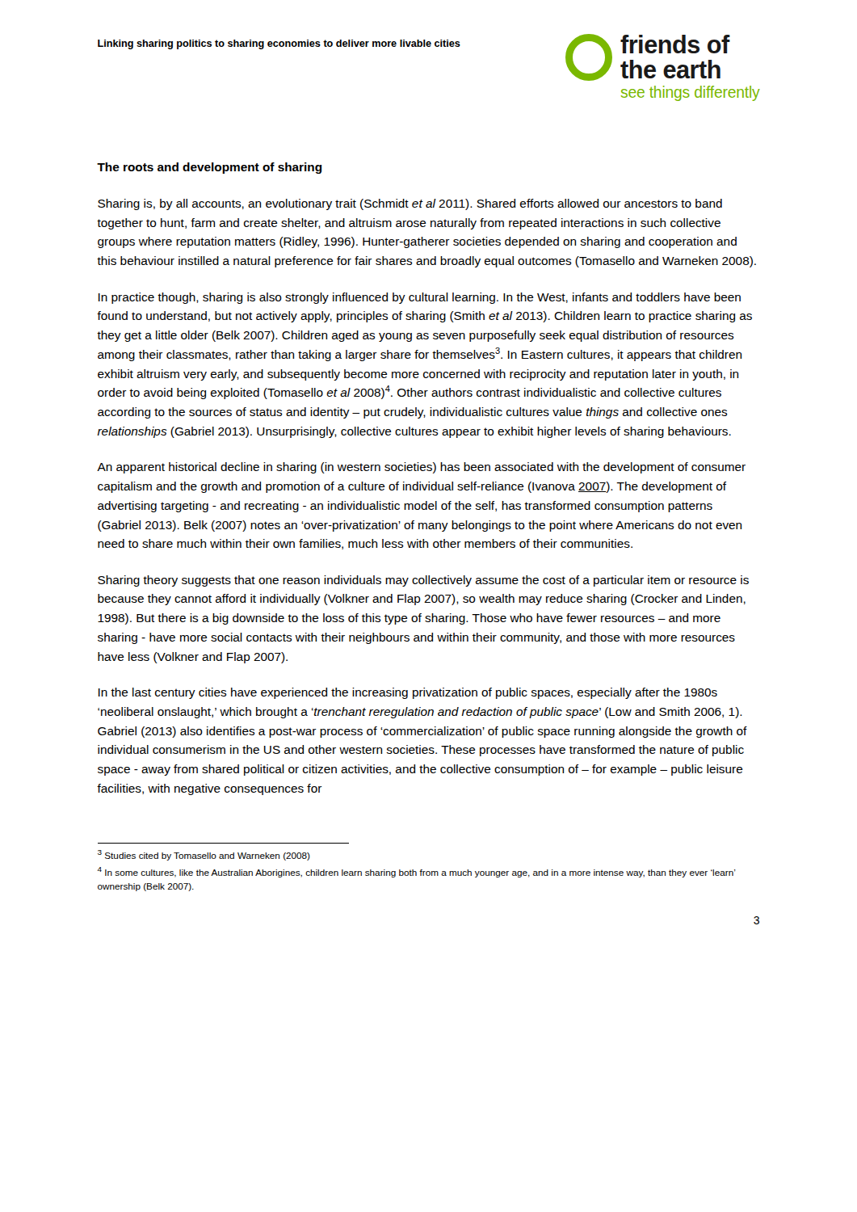Linking sharing politics to sharing economies to deliver more livable cities
friends of the earth see things differently
The roots and development of sharing
Sharing is, by all accounts, an evolutionary trait (Schmidt et al 2011). Shared efforts allowed our ancestors to band together to hunt, farm and create shelter, and altruism arose naturally from repeated interactions in such collective groups where reputation matters (Ridley, 1996). Hunter-gatherer societies depended on sharing and cooperation and this behaviour instilled a natural preference for fair shares and broadly equal outcomes (Tomasello and Warneken 2008).
In practice though, sharing is also strongly influenced by cultural learning. In the West, infants and toddlers have been found to understand, but not actively apply, principles of sharing (Smith et al 2013). Children learn to practice sharing as they get a little older (Belk 2007). Children aged as young as seven purposefully seek equal distribution of resources among their classmates, rather than taking a larger share for themselves3. In Eastern cultures, it appears that children exhibit altruism very early, and subsequently become more concerned with reciprocity and reputation later in youth, in order to avoid being exploited (Tomasello et al 2008)4. Other authors contrast individualistic and collective cultures according to the sources of status and identity – put crudely, individualistic cultures value things and collective ones relationships (Gabriel 2013). Unsurprisingly, collective cultures appear to exhibit higher levels of sharing behaviours.
An apparent historical decline in sharing (in western societies) has been associated with the development of consumer capitalism and the growth and promotion of a culture of individual self-reliance (Ivanova 2007). The development of advertising targeting - and recreating - an individualistic model of the self, has transformed consumption patterns (Gabriel 2013). Belk (2007) notes an ‘over-privatization’ of many belongings to the point where Americans do not even need to share much within their own families, much less with other members of their communities.
Sharing theory suggests that one reason individuals may collectively assume the cost of a particular item or resource is because they cannot afford it individually (Volkner and Flap 2007), so wealth may reduce sharing (Crocker and Linden, 1998). But there is a big downside to the loss of this type of sharing. Those who have fewer resources – and more sharing - have more social contacts with their neighbours and within their community, and those with more resources have less (Volkner and Flap 2007).
In the last century cities have experienced the increasing privatization of public spaces, especially after the 1980s ‘neoliberal onslaught,’ which brought a ‘trenchant reregulation and redaction of public space’ (Low and Smith 2006, 1). Gabriel (2013) also identifies a post-war process of ‘commercialization’ of public space running alongside the growth of individual consumerism in the US and other western societies. These processes have transformed the nature of public space - away from shared political or citizen activities, and the collective consumption of – for example – public leisure facilities, with negative consequences for
3 Studies cited by Tomasello and Warneken (2008)
4 In some cultures, like the Australian Aborigines, children learn sharing both from a much younger age, and in a more intense way, than they ever ‘learn’ ownership (Belk 2007).
3